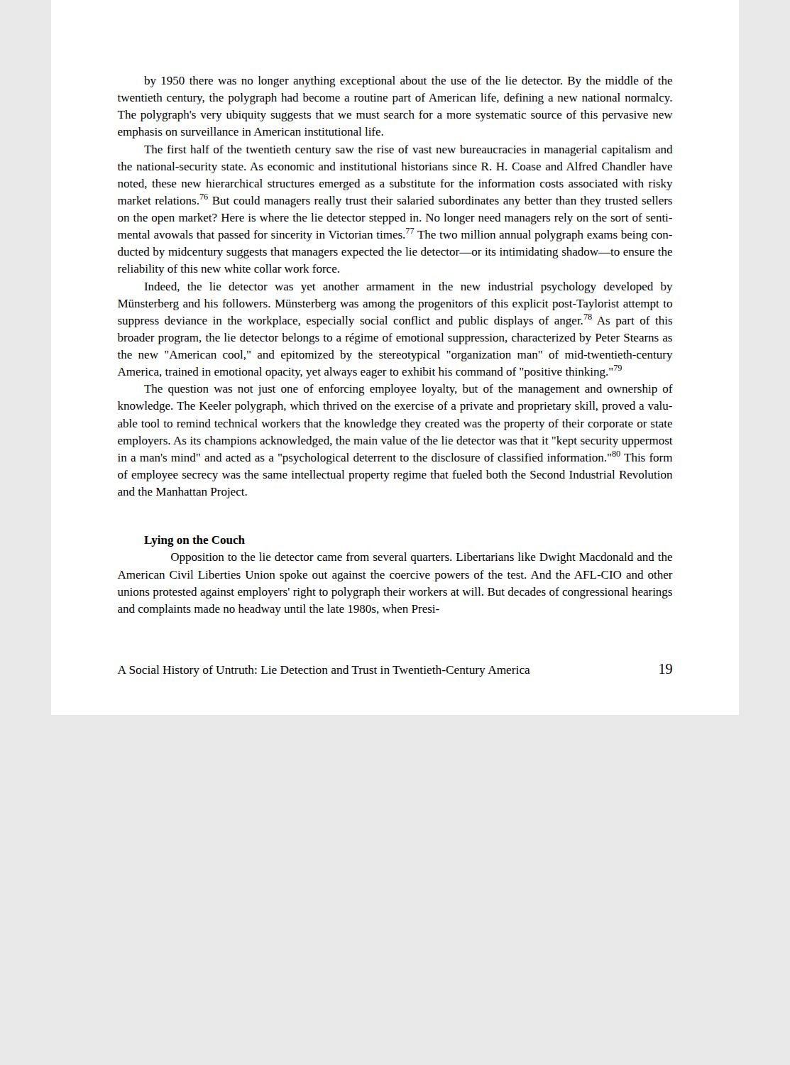by 1950 there was no longer anything exceptional about the use of the lie detector. By the middle of the twentieth century, the polygraph had become a routine part of American life, defining a new national normalcy. The polygraph's very ubiquity suggests that we must search for a more systematic source of this pervasive new emphasis on surveillance in American institutional life.
The first half of the twentieth century saw the rise of vast new bureaucracies in managerial capitalism and the national-security state. As economic and institutional historians since R. H. Coase and Alfred Chandler have noted, these new hierarchical structures emerged as a substitute for the information costs associated with risky market relations.76 But could managers really trust their salaried subordinates any better than they trusted sellers on the open market? Here is where the lie detector stepped in. No longer need managers rely on the sort of sentimental avowals that passed for sincerity in Victorian times.77 The two million annual polygraph exams being conducted by midcentury suggests that managers expected the lie detector—or its intimidating shadow—to ensure the reliability of this new white collar work force.
Indeed, the lie detector was yet another armament in the new industrial psychology developed by Münsterberg and his followers. Münsterberg was among the progenitors of this explicit post-Taylorist attempt to suppress deviance in the workplace, especially social conflict and public displays of anger.78 As part of this broader program, the lie detector belongs to a régime of emotional suppression, characterized by Peter Stearns as the new "American cool," and epitomized by the stereotypical "organization man" of mid-twentieth-century America, trained in emotional opacity, yet always eager to exhibit his command of "positive thinking."79
The question was not just one of enforcing employee loyalty, but of the management and ownership of knowledge. The Keeler polygraph, which thrived on the exercise of a private and proprietary skill, proved a valuable tool to remind technical workers that the knowledge they created was the property of their corporate or state employers. As its champions acknowledged, the main value of the lie detector was that it "kept security uppermost in a man's mind" and acted as a "psychological deterrent to the disclosure of classified information."80 This form of employee secrecy was the same intellectual property regime that fueled both the Second Industrial Revolution and the Manhattan Project.
Lying on the Couch
Opposition to the lie detector came from several quarters. Libertarians like Dwight Macdonald and the American Civil Liberties Union spoke out against the coercive powers of the test. And the AFL-CIO and other unions protested against employers' right to polygraph their workers at will. But decades of congressional hearings and complaints made no headway until the late 1980s, when Presi-
A Social History of Untruth: Lie Detection and Trust in Twentieth-Century America 19